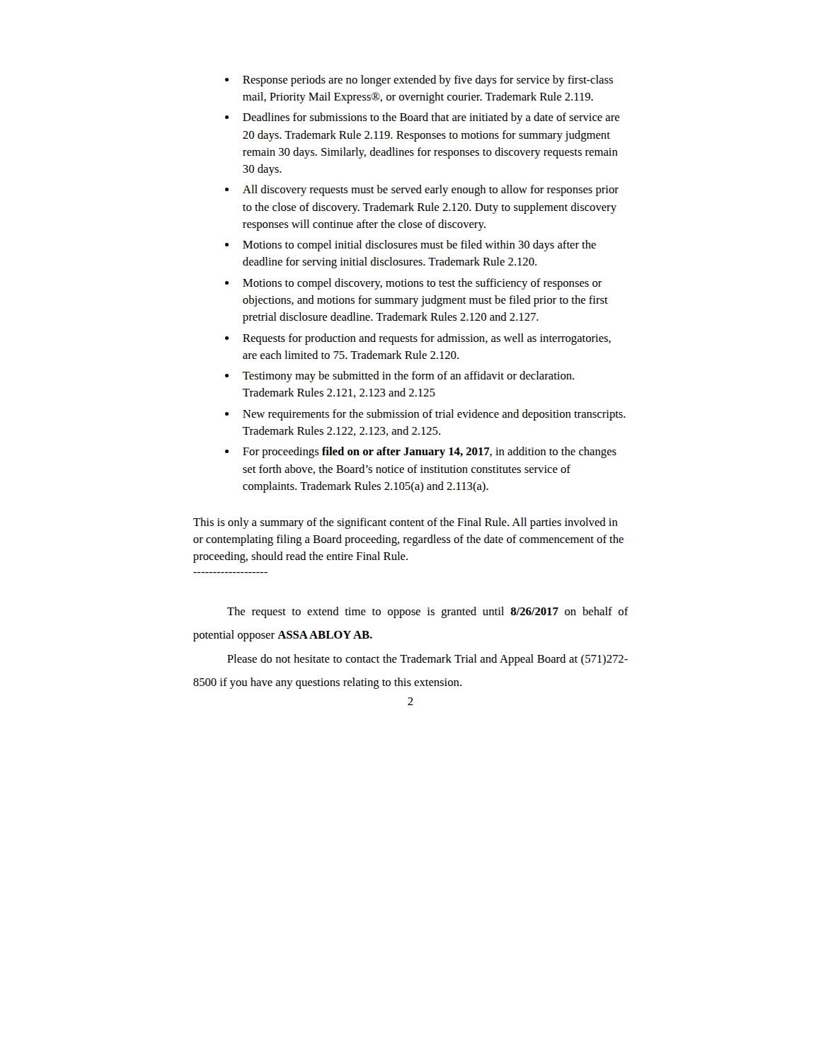Response periods are no longer extended by five days for service by first-class mail, Priority Mail Express®, or overnight courier. Trademark Rule 2.119.
Deadlines for submissions to the Board that are initiated by a date of service are 20 days. Trademark Rule 2.119. Responses to motions for summary judgment remain 30 days. Similarly, deadlines for responses to discovery requests remain 30 days.
All discovery requests must be served early enough to allow for responses prior to the close of discovery. Trademark Rule 2.120. Duty to supplement discovery responses will continue after the close of discovery.
Motions to compel initial disclosures must be filed within 30 days after the deadline for serving initial disclosures. Trademark Rule 2.120.
Motions to compel discovery, motions to test the sufficiency of responses or objections, and motions for summary judgment must be filed prior to the first pretrial disclosure deadline. Trademark Rules 2.120 and 2.127.
Requests for production and requests for admission, as well as interrogatories, are each limited to 75. Trademark Rule 2.120.
Testimony may be submitted in the form of an affidavit or declaration. Trademark Rules 2.121, 2.123 and 2.125
New requirements for the submission of trial evidence and deposition transcripts. Trademark Rules 2.122, 2.123, and 2.125.
For proceedings filed on or after January 14, 2017, in addition to the changes set forth above, the Board’s notice of institution constitutes service of complaints. Trademark Rules 2.105(a) and 2.113(a).
This is only a summary of the significant content of the Final Rule. All parties involved in or contemplating filing a Board proceeding, regardless of the date of commencement of the proceeding, should read the entire Final Rule.
-------------------
The request to extend time to oppose is granted until 8/26/2017 on behalf of potential opposer ASSA ABLOY AB.
Please do not hesitate to contact the Trademark Trial and Appeal Board at (571)272-8500 if you have any questions relating to this extension.
2